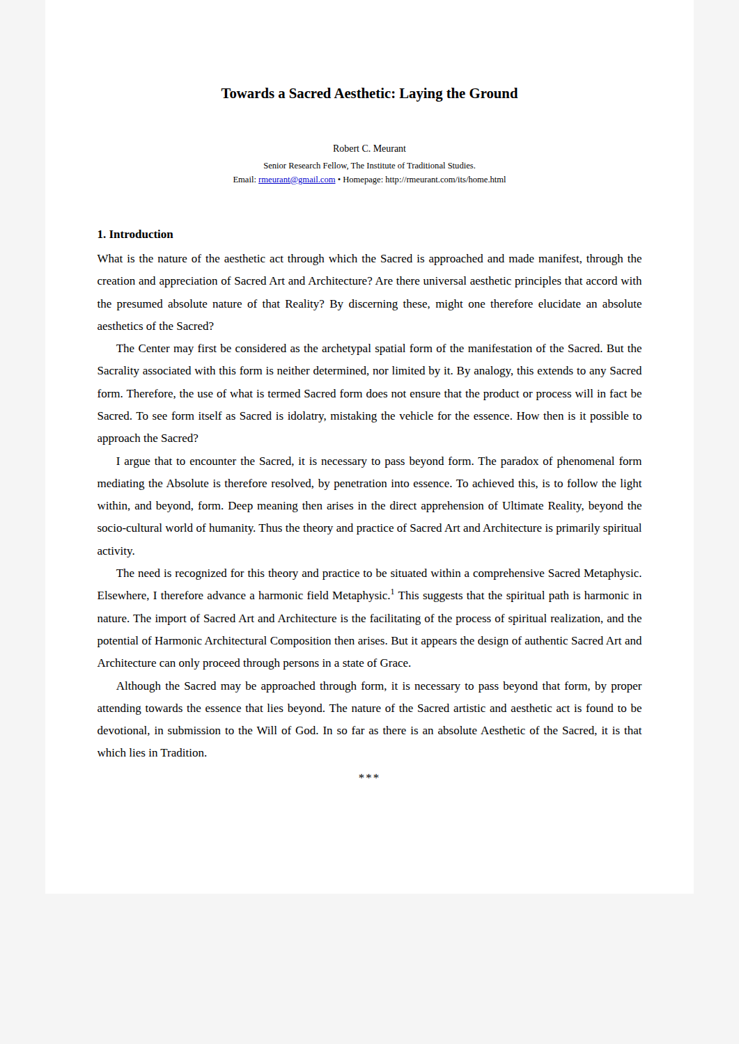Towards a Sacred Aesthetic: Laying the Ground
Robert C. Meurant
Senior Research Fellow, The Institute of Traditional Studies.
Email: rmeurant@gmail.com • Homepage: http://rmeurant.com/its/home.html
1. Introduction
What is the nature of the aesthetic act through which the Sacred is approached and made manifest, through the creation and appreciation of Sacred Art and Architecture? Are there universal aesthetic principles that accord with the presumed absolute nature of that Reality? By discerning these, might one therefore elucidate an absolute aesthetics of the Sacred?
The Center may first be considered as the archetypal spatial form of the manifestation of the Sacred. But the Sacrality associated with this form is neither determined, nor limited by it. By analogy, this extends to any Sacred form. Therefore, the use of what is termed Sacred form does not ensure that the product or process will in fact be Sacred. To see form itself as Sacred is idolatry, mistaking the vehicle for the essence. How then is it possible to approach the Sacred?
I argue that to encounter the Sacred, it is necessary to pass beyond form. The paradox of phenomenal form mediating the Absolute is therefore resolved, by penetration into essence. To achieved this, is to follow the light within, and beyond, form. Deep meaning then arises in the direct apprehension of Ultimate Reality, beyond the socio-cultural world of humanity. Thus the theory and practice of Sacred Art and Architecture is primarily spiritual activity.
The need is recognized for this theory and practice to be situated within a comprehensive Sacred Metaphysic. Elsewhere, I therefore advance a harmonic field Metaphysic.1 This suggests that the spiritual path is harmonic in nature. The import of Sacred Art and Architecture is the facilitating of the process of spiritual realization, and the potential of Harmonic Architectural Composition then arises. But it appears the design of authentic Sacred Art and Architecture can only proceed through persons in a state of Grace.
Although the Sacred may be approached through form, it is necessary to pass beyond that form, by proper attending towards the essence that lies beyond. The nature of the Sacred artistic and aesthetic act is found to be devotional, in submission to the Will of God. In so far as there is an absolute Aesthetic of the Sacred, it is that which lies in Tradition.
***